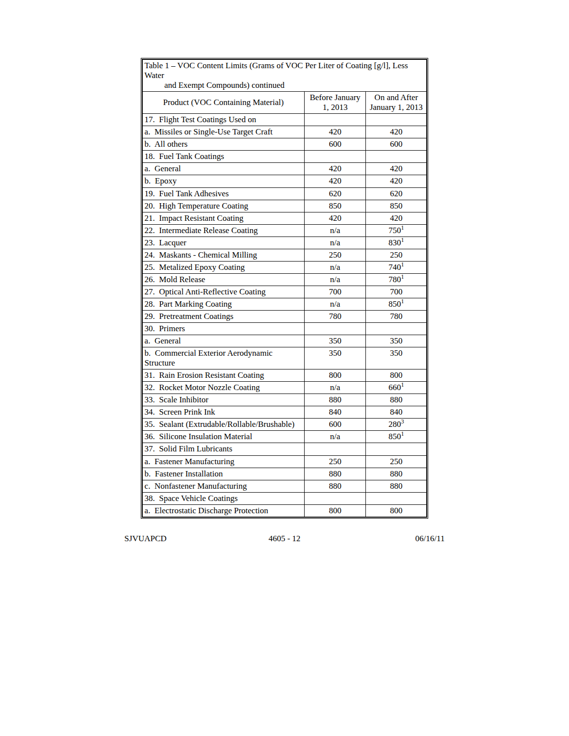| Table 1 – VOC Content Limits (Grams of VOC Per Liter of Coating [g/l], Less Water and Exempt Compounds) continued |
| Product (VOC Containing Material) | Before January 1, 2013 | On and After January 1, 2013 |
| 17. Flight Test Coatings Used on | | |
| a. Missiles or Single-Use Target Craft | 420 | 420 |
| b. All others | 600 | 600 |
| 18. Fuel Tank Coatings | | |
| a. General | 420 | 420 |
| b. Epoxy | 420 | 420 |
| 19. Fuel Tank Adhesives | 620 | 620 |
| 20. High Temperature Coating | 850 | 850 |
| 21. Impact Resistant Coating | 420 | 420 |
| 22. Intermediate Release Coating | n/a | 750 1 |
| 23. Lacquer | n/a | 830 1 |
| 24. Maskants - Chemical Milling | 250 | 250 |
| 25. Metalized Epoxy Coating | n/a | 740 1 |
| 26. Mold Release | n/a | 780 1 |
| 27. Optical Anti-Reflective Coating | 700 | 700 |
| 28. Part Marking Coating | n/a | 850 1 |
| 29. Pretreatment Coatings | 780 | 780 |
| 30. Primers | | |
| a. General | 350 | 350 |
| b. Commercial Exterior Aerodynamic Structure | 350 | 350 |
| 31. Rain Erosion Resistant Coating | 800 | 800 |
| 32. Rocket Motor Nozzle Coating | n/a | 660 1 |
| 33. Scale Inhibitor | 880 | 880 |
| 34. Screen Prink Ink | 840 | 840 |
| 35. Sealant (Extrudable/Rollable/Brushable) | 600 | 280 3 |
| 36. Silicone Insulation Material | n/a | 850 1 |
| 37. Solid Film Lubricants | | |
| a. Fastener Manufacturing | 250 | 250 |
| b. Fastener Installation | 880 | 880 |
| c. Nonfastener Manufacturing | 880 | 880 |
| 38. Space Vehicle Coatings | | |
| a. Electrostatic Discharge Protection | 800 | 800 |
SJVUAPCD
4605 - 12
06/16/11